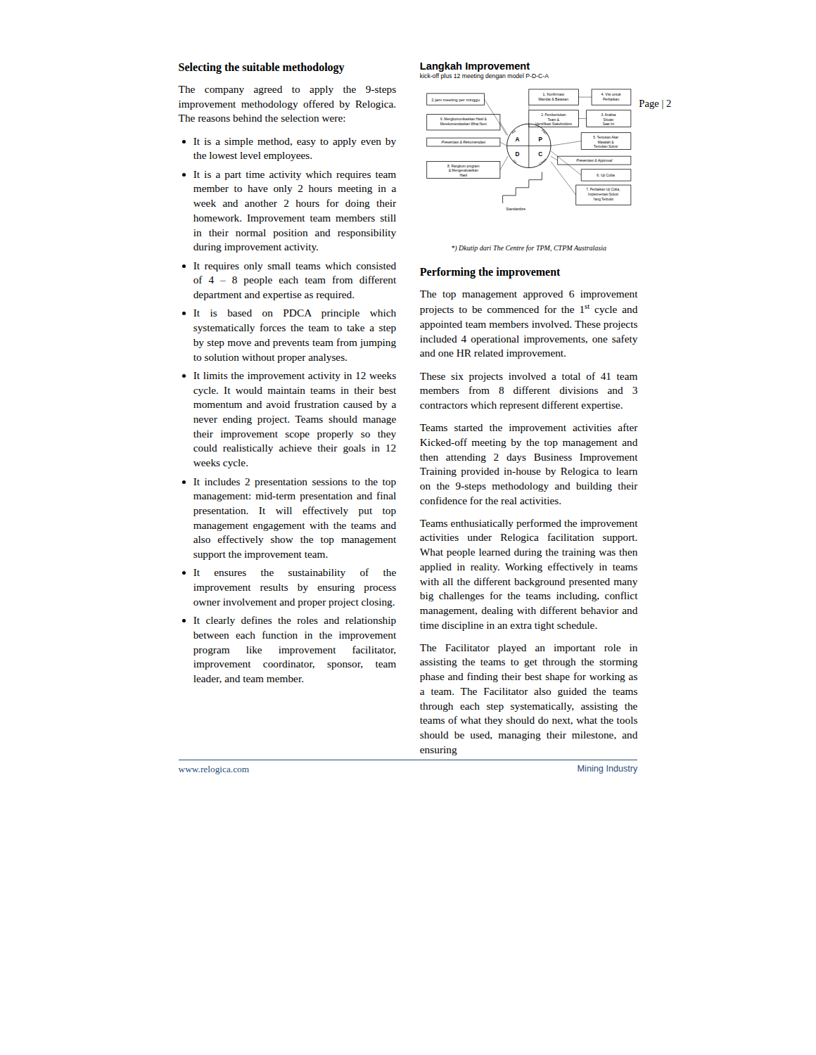Page | 2
Selecting the suitable methodology
The company agreed to apply the 9-steps improvement methodology offered by Relogica. The reasons behind the selection were:
It is a simple method, easy to apply even by the lowest level employees.
It is a part time activity which requires team member to have only 2 hours meeting in a week and another 2 hours for doing their homework. Improvement team members still in their normal position and responsibility during improvement activity.
It requires only small teams which consisted of 4 – 8 people each team from different department and expertise as required.
It is based on PDCA principle which systematically forces the team to take a step by step move and prevents team from jumping to solution without proper analyses.
It limits the improvement activity in 12 weeks cycle. It would maintain teams in their best momentum and avoid frustration caused by a never ending project. Teams should manage their improvement scope properly so they could realistically achieve their goals in 12 weeks cycle.
It includes 2 presentation sessions to the top management: mid-term presentation and final presentation. It will effectively put top management engagement with the teams and also effectively show the top management support the improvement team.
It ensures the sustainability of the improvement results by ensuring process owner involvement and proper project closing.
It clearly defines the roles and relationship between each function in the improvement program like improvement facilitator, improvement coordinator, sponsor, team leader, and team member.
Langkah Improvement
kick-off plus 12 meeting dengan model P-D-C-A
2 jam meeting per minggu 1. Konfirmasi Mandat & Batasan 4. Visi untuk Perbaikan 2. Pembentukan Team & Identifikasi Stakeholders 3. Analisa Situasi Saat Ini 9. Mengkomunikasikan Hasil & Merekomendasikan What Next 5. Tentukan Akar Masalah & Temukan Solusi Presentasi & Rekomendasi Presentasi & Approval A P D C Act Plan Do Check 8. Rangkum program & Mengevaluasikan Hasil 6. Uji Coba 7. Perbaikan Uji Coba, Implementasi Solusi Yang Terbukti Standardize
*) Dkutip dari The Centre for TPM, CTPM Australasia
Performing the improvement
The top management approved 6 improvement projects to be commenced for the 1st cycle and appointed team members involved. These projects included 4 operational improvements, one safety and one HR related improvement.
These six projects involved a total of 41 team members from 8 different divisions and 3 contractors which represent different expertise.
Teams started the improvement activities after Kicked-off meeting by the top management and then attending 2 days Business Improvement Training provided in-house by Relogica to learn on the 9-steps methodology and building their confidence for the real activities.
Teams enthusiatically performed the improvement activities under Relogica facilitation support. What people learned during the training was then applied in reality. Working effectively in teams with all the different background presented many big challenges for the teams including, conflict management, dealing with different behavior and time discipline in an extra tight schedule.
The Facilitator played an important role in assisting the teams to get through the storming phase and finding their best shape for working as a team. The Facilitator also guided the teams through each step systematically, assisting the teams of what they should do next, what the tools should be used, managing their milestone, and ensuring
www.relogica.com Mining Industry